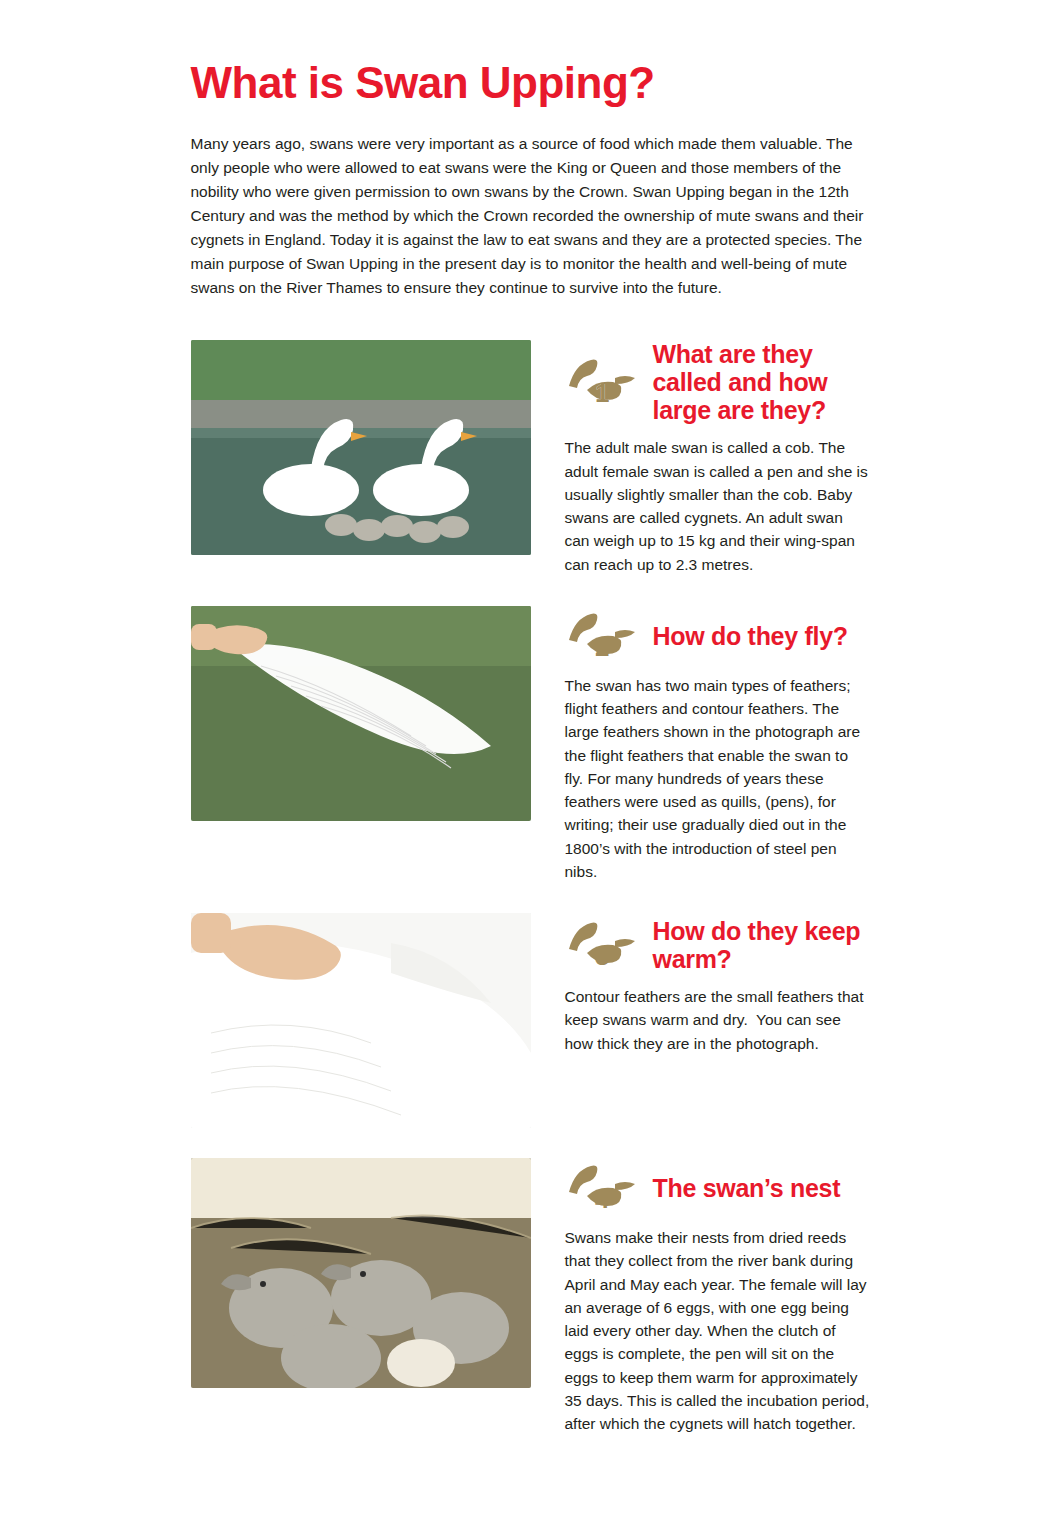What is Swan Upping?
Many years ago, swans were very important as a source of food which made them valuable. The only people who were allowed to eat swans were the King or Queen and those members of the nobility who were given permission to own swans by the Crown. Swan Upping began in the 12th Century and was the method by which the Crown recorded the ownership of mute swans and their cygnets in England. Today it is against the law to eat swans and they are a protected species. The main purpose of Swan Upping in the present day is to monitor the health and well-being of mute swans on the River Thames to ensure they continue to survive into the future.
1 1
What are they called and how large are they?
The adult male swan is called a cob. The adult female swan is called a pen and she is usually slightly smaller than the cob. Baby swans are called cygnets. An adult swan can weigh up to 15 kg and their wing-span can reach up to 2.3 metres.
2
How do they fly?
The swan has two main types of feathers; flight feathers and contour feathers. The large feathers shown in the photograph are the flight feathers that enable the swan to fly. For many hundreds of years these feathers were used as quills, (pens), for writing; their use gradually died out in the 1800’s with the introduction of steel pen nibs.
3
How do they keep warm?
Contour feathers are the small feathers that keep swans warm and dry. You can see how thick they are in the photograph.
4
The swan’s nest
Swans make their nests from dried reeds that they collect from the river bank during April and May each year. The female will lay an average of 6 eggs, with one egg being laid every other day. When the clutch of eggs is complete, the pen will sit on the eggs to keep them warm for approximately 35 days. This is called the incubation period, after which the cygnets will hatch together.